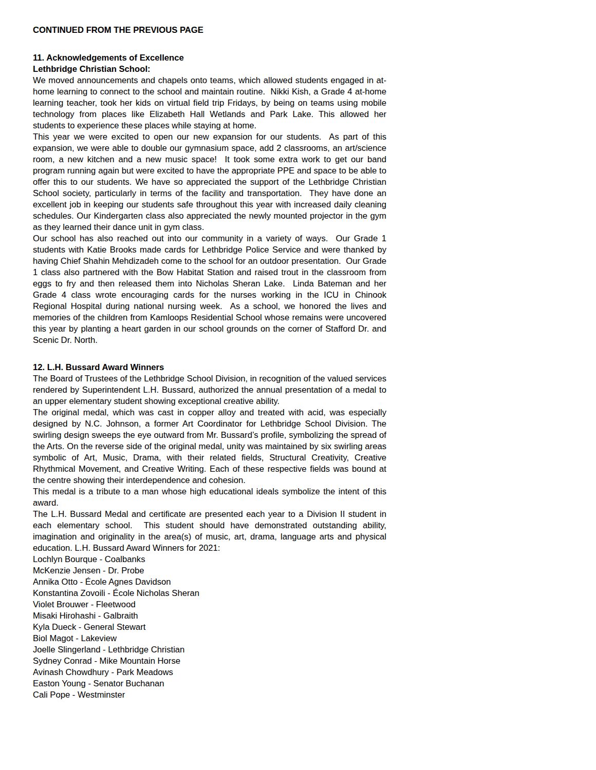CONTINUED FROM THE PREVIOUS PAGE
11. Acknowledgements of Excellence
Lethbridge Christian School:
We moved announcements and chapels onto teams, which allowed students engaged in at-home learning to connect to the school and maintain routine. Nikki Kish, a Grade 4 at-home learning teacher, took her kids on virtual field trip Fridays, by being on teams using mobile technology from places like Elizabeth Hall Wetlands and Park Lake. This allowed her students to experience these places while staying at home.
This year we were excited to open our new expansion for our students. As part of this expansion, we were able to double our gymnasium space, add 2 classrooms, an art/science room, a new kitchen and a new music space! It took some extra work to get our band program running again but were excited to have the appropriate PPE and space to be able to offer this to our students. We have so appreciated the support of the Lethbridge Christian School society, particularly in terms of the facility and transportation. They have done an excellent job in keeping our students safe throughout this year with increased daily cleaning schedules. Our Kindergarten class also appreciated the newly mounted projector in the gym as they learned their dance unit in gym class.
Our school has also reached out into our community in a variety of ways. Our Grade 1 students with Katie Brooks made cards for Lethbridge Police Service and were thanked by having Chief Shahin Mehdizadeh come to the school for an outdoor presentation. Our Grade 1 class also partnered with the Bow Habitat Station and raised trout in the classroom from eggs to fry and then released them into Nicholas Sheran Lake. Linda Bateman and her Grade 4 class wrote encouraging cards for the nurses working in the ICU in Chinook Regional Hospital during national nursing week. As a school, we honored the lives and memories of the children from Kamloops Residential School whose remains were uncovered this year by planting a heart garden in our school grounds on the corner of Stafford Dr. and Scenic Dr. North.
12. L.H. Bussard Award Winners
The Board of Trustees of the Lethbridge School Division, in recognition of the valued services rendered by Superintendent L.H. Bussard, authorized the annual presentation of a medal to an upper elementary student showing exceptional creative ability.
The original medal, which was cast in copper alloy and treated with acid, was especially designed by N.C. Johnson, a former Art Coordinator for Lethbridge School Division. The swirling design sweeps the eye outward from Mr. Bussard’s profile, symbolizing the spread of the Arts. On the reverse side of the original medal, unity was maintained by six swirling areas symbolic of Art, Music, Drama, with their related fields, Structural Creativity, Creative Rhythmical Movement, and Creative Writing. Each of these respective fields was bound at the centre showing their interdependence and cohesion.
This medal is a tribute to a man whose high educational ideals symbolize the intent of this award.
The L.H. Bussard Medal and certificate are presented each year to a Division II student in each elementary school. This student should have demonstrated outstanding ability, imagination and originality in the area(s) of music, art, drama, language arts and physical education. L.H. Bussard Award Winners for 2021:
Lochlyn Bourque - Coalbanks
McKenzie Jensen - Dr. Probe
Annika Otto - École Agnes Davidson
Konstantina Zovoili - École Nicholas Sheran
Violet Brouwer - Fleetwood
Misaki Hirohashi - Galbraith
Kyla Dueck - General Stewart
Biol Magot - Lakeview
Joelle Slingerland - Lethbridge Christian
Sydney Conrad - Mike Mountain Horse
Avinash Chowdhury - Park Meadows
Easton Young - Senator Buchanan
Cali Pope - Westminster